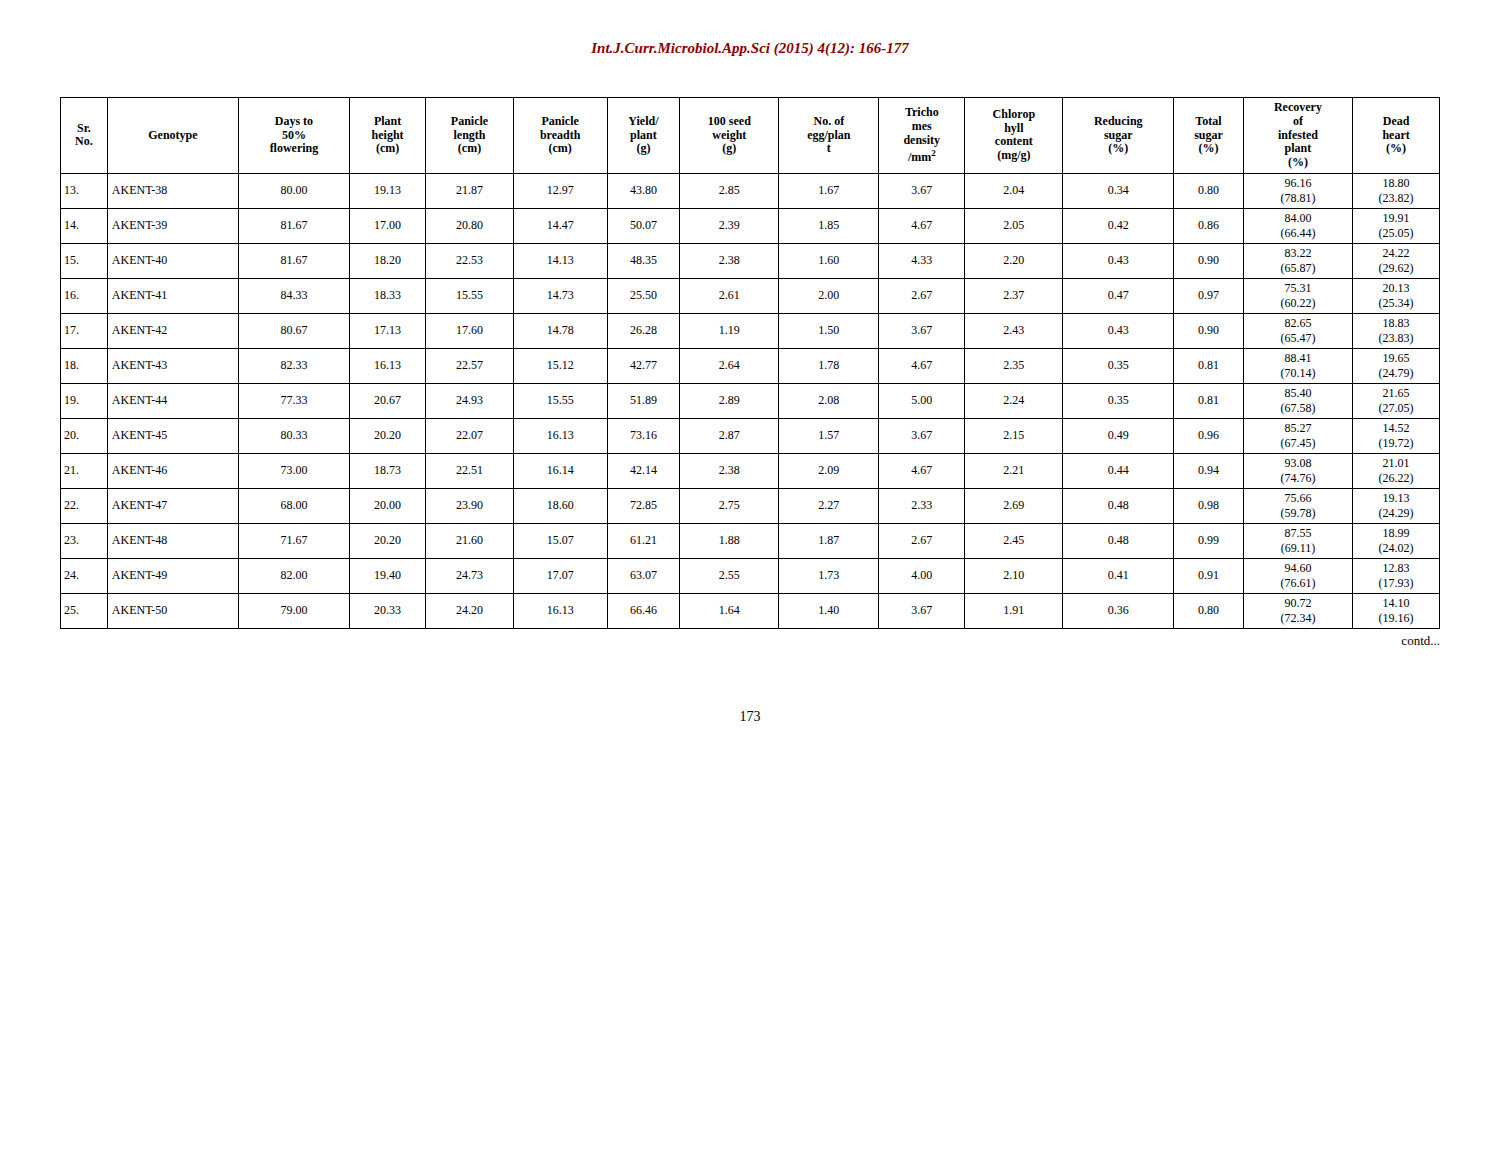Int.J.Curr.Microbiol.App.Sci (2015) 4(12): 166-177
| Sr. No. | Genotype | Days to 50% flowering | Plant height (cm) | Panicle length (cm) | Panicle breadth (cm) | Yield/ plant (g) | 100 seed weight (g) | No. of egg/plan t | Tricho mes density /mm 2 | Chlorop hyll content (mg/g) | Reducing sugar (%) | Total sugar (%) | Recovery of infested plant (%) | Dead heart (%) |
| --- | --- | --- | --- | --- | --- | --- | --- | --- | --- | --- | --- | --- | --- | --- |
| 13. | AKENT-38 | 80.00 | 19.13 | 21.87 | 12.97 | 43.80 | 2.85 | 1.67 | 3.67 | 2.04 | 0.34 | 0.80 | 96.16 (78.81) | 18.80 (23.82) |
| 14. | AKENT-39 | 81.67 | 17.00 | 20.80 | 14.47 | 50.07 | 2.39 | 1.85 | 4.67 | 2.05 | 0.42 | 0.86 | 84.00 (66.44) | 19.91 (25.05) |
| 15. | AKENT-40 | 81.67 | 18.20 | 22.53 | 14.13 | 48.35 | 2.38 | 1.60 | 4.33 | 2.20 | 0.43 | 0.90 | 83.22 (65.87) | 24.22 (29.62) |
| 16. | AKENT-41 | 84.33 | 18.33 | 15.55 | 14.73 | 25.50 | 2.61 | 2.00 | 2.67 | 2.37 | 0.47 | 0.97 | 75.31 (60.22) | 20.13 (25.34) |
| 17. | AKENT-42 | 80.67 | 17.13 | 17.60 | 14.78 | 26.28 | 1.19 | 1.50 | 3.67 | 2.43 | 0.43 | 0.90 | 82.65 (65.47) | 18.83 (23.83) |
| 18. | AKENT-43 | 82.33 | 16.13 | 22.57 | 15.12 | 42.77 | 2.64 | 1.78 | 4.67 | 2.35 | 0.35 | 0.81 | 88.41 (70.14) | 19.65 (24.79) |
| 19. | AKENT-44 | 77.33 | 20.67 | 24.93 | 15.55 | 51.89 | 2.89 | 2.08 | 5.00 | 2.24 | 0.35 | 0.81 | 85.40 (67.58) | 21.65 (27.05) |
| 20. | AKENT-45 | 80.33 | 20.20 | 22.07 | 16.13 | 73.16 | 2.87 | 1.57 | 3.67 | 2.15 | 0.49 | 0.96 | 85.27 (67.45) | 14.52 (19.72) |
| 21. | AKENT-46 | 73.00 | 18.73 | 22.51 | 16.14 | 42.14 | 2.38 | 2.09 | 4.67 | 2.21 | 0.44 | 0.94 | 93.08 (74.76) | 21.01 (26.22) |
| 22. | AKENT-47 | 68.00 | 20.00 | 23.90 | 18.60 | 72.85 | 2.75 | 2.27 | 2.33 | 2.69 | 0.48 | 0.98 | 75.66 (59.78) | 19.13 (24.29) |
| 23. | AKENT-48 | 71.67 | 20.20 | 21.60 | 15.07 | 61.21 | 1.88 | 1.87 | 2.67 | 2.45 | 0.48 | 0.99 | 87.55 (69.11) | 18.99 (24.02) |
| 24. | AKENT-49 | 82.00 | 19.40 | 24.73 | 17.07 | 63.07 | 2.55 | 1.73 | 4.00 | 2.10 | 0.41 | 0.91 | 94.60 (76.61) | 12.83 (17.93) |
| 25. | AKENT-50 | 79.00 | 20.33 | 24.20 | 16.13 | 66.46 | 1.64 | 1.40 | 3.67 | 1.91 | 0.36 | 0.80 | 90.72 (72.34) | 14.10 (19.16) |
contd...
173